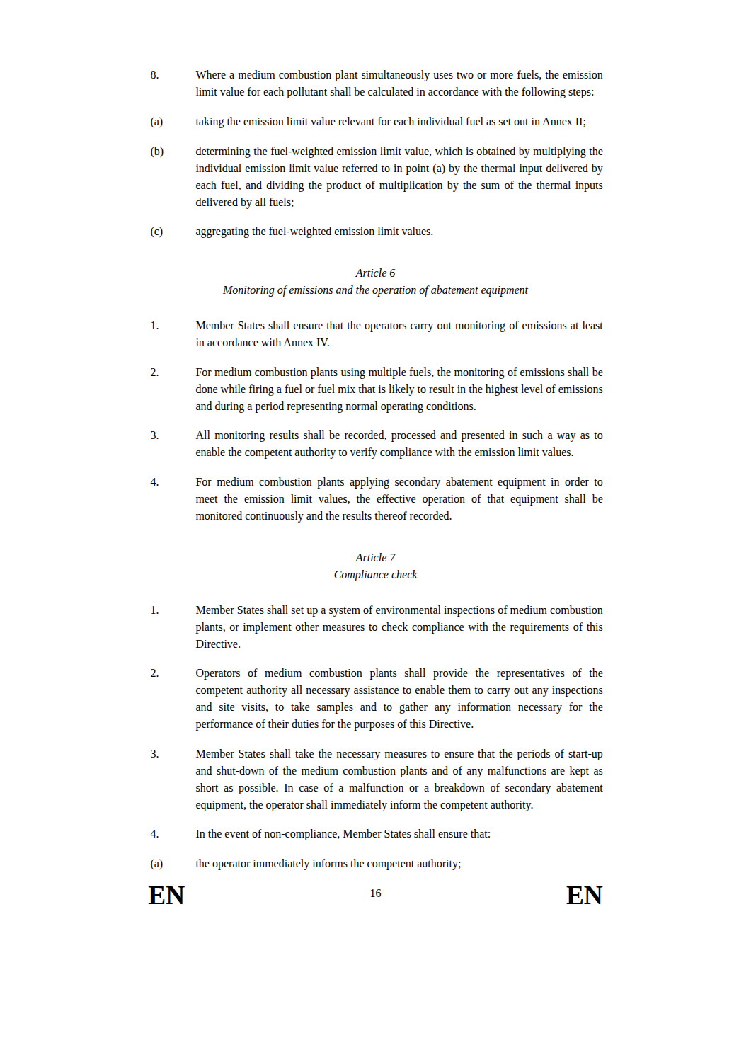8.
Where a medium combustion plant simultaneously uses two or more fuels, the emission limit value for each pollutant shall be calculated in accordance with the following steps:
(a)
taking the emission limit value relevant for each individual fuel as set out in Annex II;
(b)
determining the fuel-weighted emission limit value, which is obtained by multiplying the individual emission limit value referred to in point (a) by the thermal input delivered by each fuel, and dividing the product of multiplication by the sum of the thermal inputs delivered by all fuels;
(c)
aggregating the fuel-weighted emission limit values.
Article 6
Monitoring of emissions and the operation of abatement equipment
1.
Member States shall ensure that the operators carry out monitoring of emissions at least in accordance with Annex IV.
2.
For medium combustion plants using multiple fuels, the monitoring of emissions shall be done while firing a fuel or fuel mix that is likely to result in the highest level of emissions and during a period representing normal operating conditions.
3.
All monitoring results shall be recorded, processed and presented in such a way as to enable the competent authority to verify compliance with the emission limit values.
4.
For medium combustion plants applying secondary abatement equipment in order to meet the emission limit values, the effective operation of that equipment shall be monitored continuously and the results thereof recorded.
Article 7
Compliance check
1.
Member States shall set up a system of environmental inspections of medium combustion plants, or implement other measures to check compliance with the requirements of this Directive.
2.
Operators of medium combustion plants shall provide the representatives of the competent authority all necessary assistance to enable them to carry out any inspections and site visits, to take samples and to gather any information necessary for the performance of their duties for the purposes of this Directive.
3.
Member States shall take the necessary measures to ensure that the periods of start-up and shut-down of the medium combustion plants and of any malfunctions are kept as short as possible. In case of a malfunction or a breakdown of secondary abatement equipment, the operator shall immediately inform the competent authority.
4.
In the event of non-compliance, Member States shall ensure that:
(a)
the operator immediately informs the competent authority;
EN 16 EN